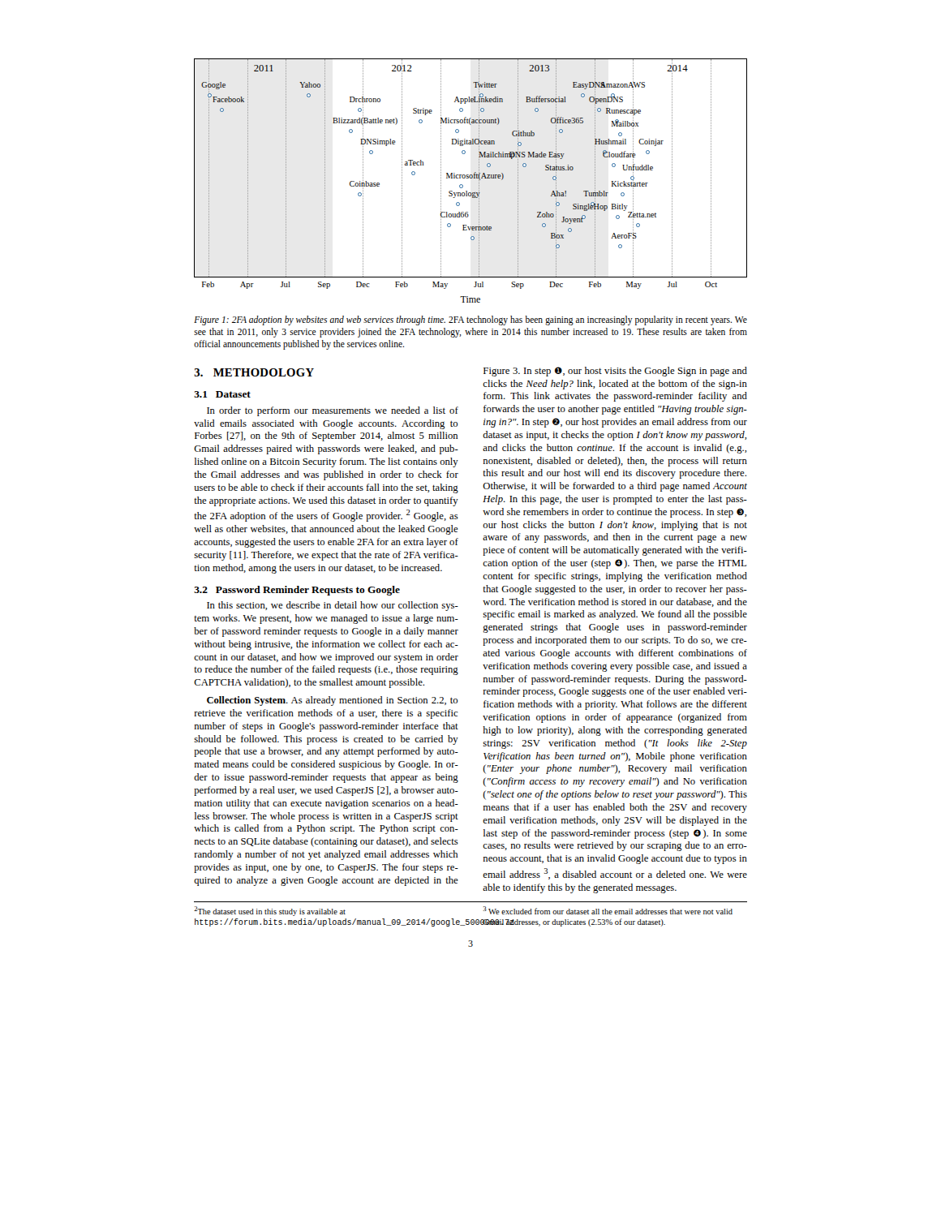2011
2012
2013
2014
Google
Facebook
Yahoo
Drchrono
Blizzard(Battle net)
DNSimple
Coinbase
aTech
Stripe
Apple
Twitter
Linkedin
Micrsoft(account)
DigitalOcean
Mailchimp
Microsoft(Azure)
Synology
Cloud66
Evernote
Github
DNS Made Easy
Buffersocial
Zoho
Office365
Status.io
Aha!
Box
EasyDNS
AmazonAWS
OpenDNS
Runescape
Mailbox
Hushmail
Cloudfare
Unfuddle
Kickstarter
Tumblr
SingleHop
Joyent
Bitly
Zetta.net
AeroFS
Coinjar
Feb Apr Jul Sep Dec Feb May Jul Sep Dec Feb May Jul Oct
Time
Figure 1: 2FA adoption by websites and web services through time. 2FA technology has been gaining an increasingly popularity in recent years. We see that in 2011, only 3 service providers joined the 2FA technology, where in 2014 this number increased to 19. These results are taken from official announcements published by the services online.
3. METHODOLOGY
3.1 Dataset
In order to perform our measurements we needed a list of valid emails associated with Google accounts. According to Forbes [27], on the 9th of September 2014, almost 5 million Gmail addresses paired with passwords were leaked, and published online on a Bitcoin Security forum. The list contains only the Gmail addresses and was published in order to check for users to be able to check if their accounts fall into the set, taking the appropriate actions. We used this dataset in order to quantify the 2FA adoption of the users of Google provider. 2 Google, as well as other websites, that announced about the leaked Google accounts, suggested the users to enable 2FA for an extra layer of security [11]. Therefore, we expect that the rate of 2FA verification method, among the users in our dataset, to be increased.
3.2 Password Reminder Requests to Google
In this section, we describe in detail how our collection system works. We present, how we managed to issue a large number of password reminder requests to Google in a daily manner without being intrusive, the information we collect for each account in our dataset, and how we improved our system in order to reduce the number of the failed requests (i.e., those requiring CAPTCHA validation), to the smallest amount possible.
Collection System. As already mentioned in Section 2.2, to retrieve the verification methods of a user, there is a specific number of steps in Google's password-reminder interface that should be followed. This process is created to be carried by people that use a browser, and any attempt performed by automated means could be considered suspicious by Google. In order to issue password-reminder requests that appear as being performed by a real user, we used CasperJS [2], a browser automation utility that can execute navigation scenarios on a headless browser. The whole process is written in a CasperJS script which is called from a Python script. The Python script connects to an SQLite database (containing our dataset), and selects randomly a number of not yet analyzed email addresses which provides as input, one by one, to CasperJS. The four steps required to analyze a given Google account are depicted in the Figure 3. In step ❶, our host visits the Google Sign in page and clicks the Need help? link, located at the bottom of the sign-in form. This link activates the password-reminder facility and forwards the user to another page entitled "Having trouble signing in?". In step ❷, our host provides an email address from our dataset as input, it checks the option I don't know my password, and clicks the button continue. If the account is invalid (e.g., nonexistent, disabled or deleted), then, the process will return this result and our host will end its discovery procedure there. Otherwise, it will be forwarded to a third page named Account Help. In this page, the user is prompted to enter the last password she remembers in order to continue the process. In step ❸, our host clicks the button I don't know, implying that is not aware of any passwords, and then in the current page a new piece of content will be automatically generated with the verification option of the user (step ❹). Then, we parse the HTML content for specific strings, implying the verification method that Google suggested to the user, in order to recover her password. The verification method is stored in our database, and the specific email is marked as analyzed. We found all the possible generated strings that Google uses in password-reminder process and incorporated them to our scripts. To do so, we created various Google accounts with different combinations of verification methods covering every possible case, and issued a number of password-reminder requests. During the password-reminder process, Google suggests one of the user enabled verification methods with a priority. What follows are the different verification options in order of appearance (organized from high to low priority), along with the corresponding generated strings: 2SV verification method ("It looks like 2-Step Verification has been turned on"), Mobile phone verification ("Enter your phone number"), Recovery mail verification ("Confirm access to my recovery email") and No verification ("select one of the options below to reset your password"). This means that if a user has enabled both the 2SV and recovery email verification methods, only 2SV will be displayed in the last step of the password-reminder process (step ❹). In some cases, no results were retrieved by our scraping due to an erroneous account, that is an invalid Google account due to typos in email address 3, a disabled account or a deleted one. We were able to identify this by the generated messages.
2The dataset used in this study is available at https://forum.bits.media/uploads/manual_09_2014/google_5000000.7z
3 We excluded from our dataset all the email addresses that were not valid Gmail addresses, or duplicates (2.53% of our dataset).
3